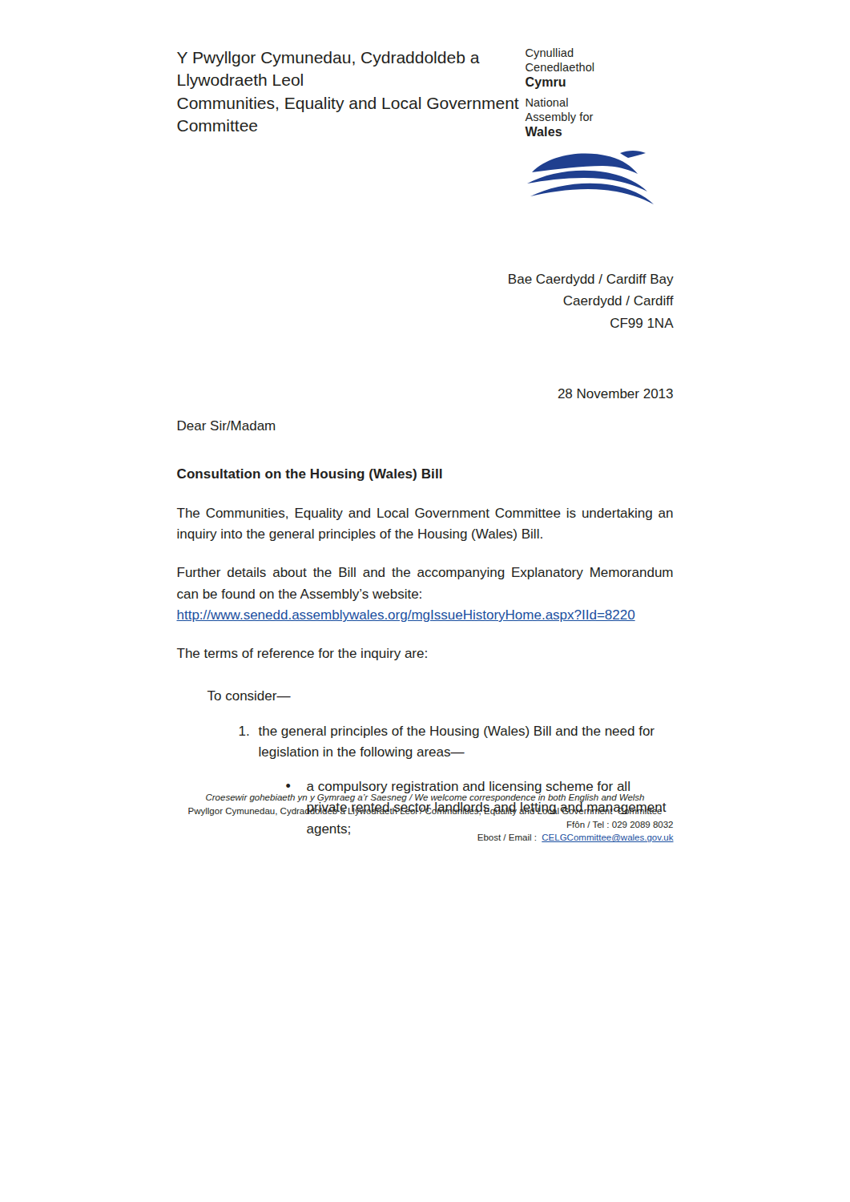Y Pwyllgor Cymunedau, Cydraddoldeb a Llywodraeth Leol Communities, Equality and Local Government Committee
Cynulliad
Cenedlaethol
Cymru National
Assembly for
Wales
Bae Caerdydd / Cardiff Bay
Caerdydd / Cardiff
CF99 1NA
28 November 2013
Dear Sir/Madam
Consultation on the Housing (Wales) Bill
The Communities, Equality and Local Government Committee is undertaking an inquiry into the general principles of the Housing (Wales) Bill.
Further details about the Bill and the accompanying Explanatory Memorandum can be found on the Assembly’s website:
http://www.senedd.assemblywales.org/mgIssueHistoryHome.aspx?IId=8220
The terms of reference for the inquiry are:
To consider—
the general principles of the Housing (Wales) Bill and the need for legislation in the following areas—
a compulsory registration and licensing scheme for all private rented sector landlords and letting and management agents;
Croesewir gohebiaeth yn y Gymraeg a’r Saesneg / We welcome correspondence in both English and Welsh
Pwyllgor Cymunedau, Cydraddoldeb a Llywodraeth Leol / Communities, Equality and Local Government Committee
Ffôn / Tel : 029 2089 8032
Ebost / Email : CELGCommittee@wales.gov.uk